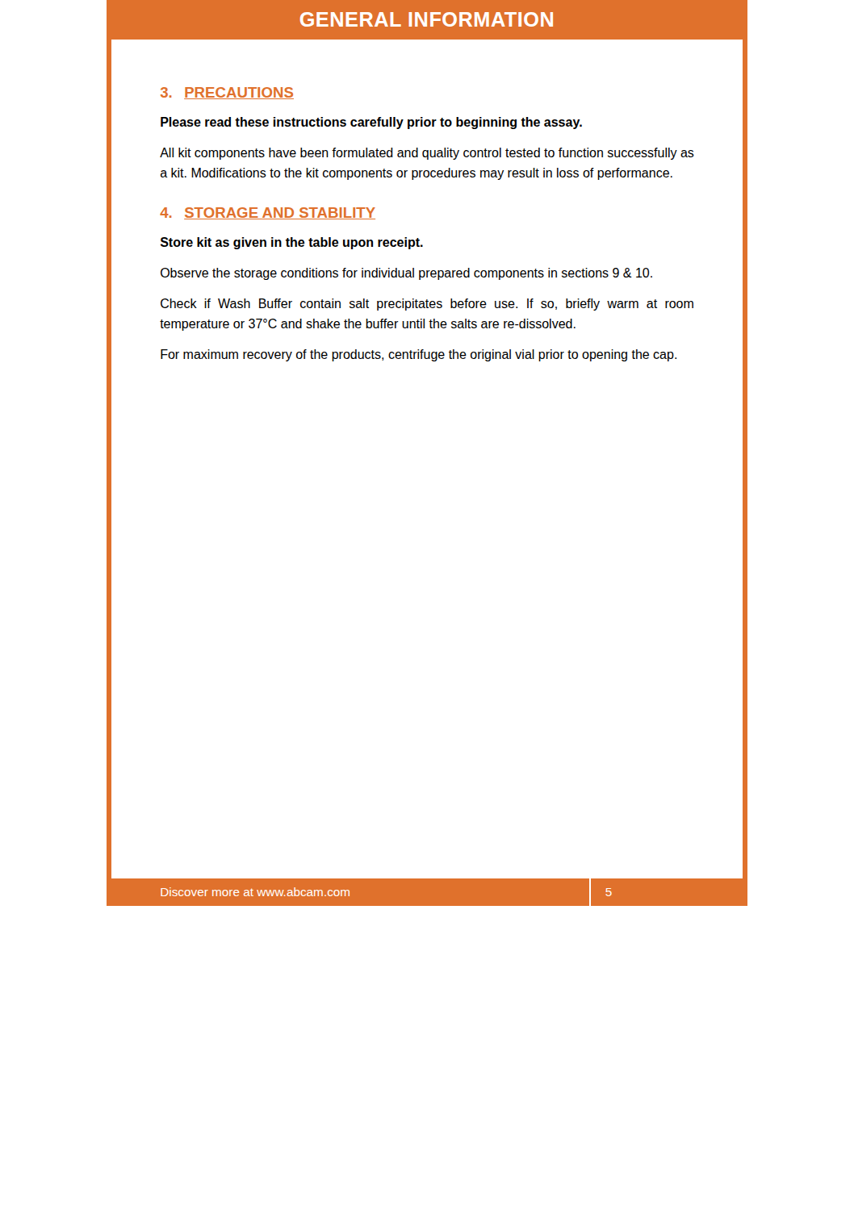GENERAL INFORMATION
3. PRECAUTIONS
Please read these instructions carefully prior to beginning the assay.
All kit components have been formulated and quality control tested to function successfully as a kit. Modifications to the kit components or procedures may result in loss of performance.
4. STORAGE AND STABILITY
Store kit as given in the table upon receipt.
Observe the storage conditions for individual prepared components in sections 9 & 10.
Check if Wash Buffer contain salt precipitates before use. If so, briefly warm at room temperature or 37°C and shake the buffer until the salts are re-dissolved.
For maximum recovery of the products, centrifuge the original vial prior to opening the cap.
Discover more at www.abcam.com 5